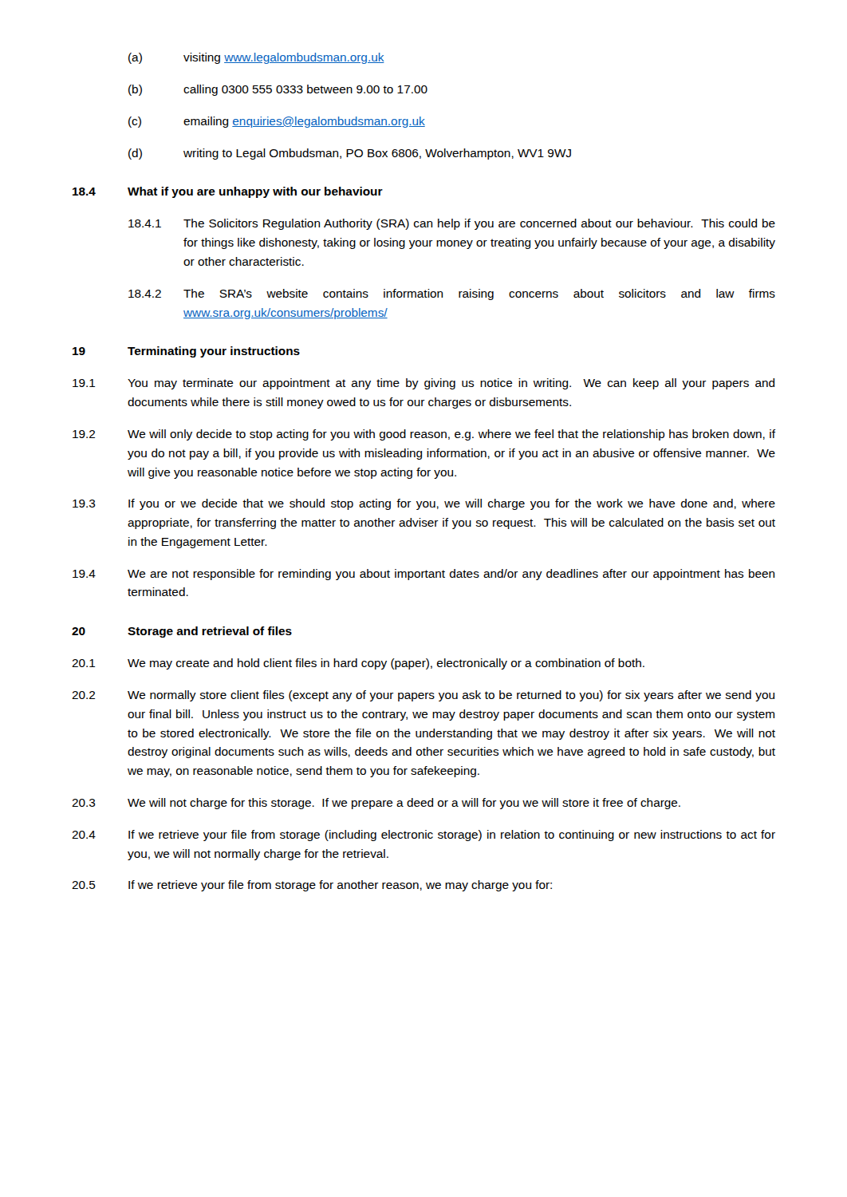(a)
visiting www.legalombudsman.org.uk
(b)
calling 0300 555 0333 between 9.00 to 17.00
(c)
emailing enquiries@legalombudsman.org.uk
(d)
writing to Legal Ombudsman, PO Box 6806, Wolverhampton, WV1 9WJ
18.4
What if you are unhappy with our behaviour
18.4.1
The Solicitors Regulation Authority (SRA) can help if you are concerned about our behaviour. This could be for things like dishonesty, taking or losing your money or treating you unfairly because of your age, a disability or other characteristic.
18.4.2
The SRA’s website contains information raising concerns about solicitors and law firms www.sra.org.uk/consumers/problems/
19
Terminating your instructions
19.1
You may terminate our appointment at any time by giving us notice in writing. We can keep all your papers and documents while there is still money owed to us for our charges or disbursements.
19.2
We will only decide to stop acting for you with good reason, e.g. where we feel that the relationship has broken down, if you do not pay a bill, if you provide us with misleading information, or if you act in an abusive or offensive manner. We will give you reasonable notice before we stop acting for you.
19.3
If you or we decide that we should stop acting for you, we will charge you for the work we have done and, where appropriate, for transferring the matter to another adviser if you so request. This will be calculated on the basis set out in the Engagement Letter.
19.4
We are not responsible for reminding you about important dates and/or any deadlines after our appointment has been terminated.
20
Storage and retrieval of files
20.1
We may create and hold client files in hard copy (paper), electronically or a combination of both.
20.2
We normally store client files (except any of your papers you ask to be returned to you) for six years after we send you our final bill. Unless you instruct us to the contrary, we may destroy paper documents and scan them onto our system to be stored electronically. We store the file on the understanding that we may destroy it after six years. We will not destroy original documents such as wills, deeds and other securities which we have agreed to hold in safe custody, but we may, on reasonable notice, send them to you for safekeeping.
20.3
We will not charge for this storage. If we prepare a deed or a will for you we will store it free of charge.
20.4
If we retrieve your file from storage (including electronic storage) in relation to continuing or new instructions to act for you, we will not normally charge for the retrieval.
20.5
If we retrieve your file from storage for another reason, we may charge you for: